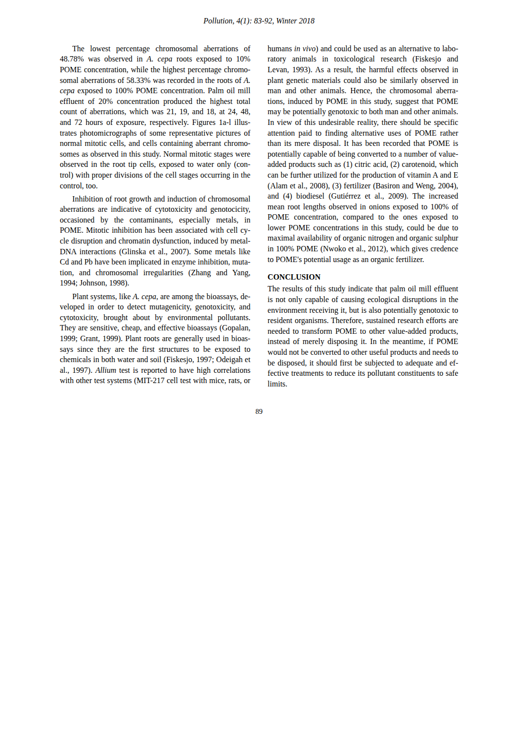Pollution, 4(1): 83-92, Winter 2018
The lowest percentage chromosomal aberrations of 48.78% was observed in A. cepa roots exposed to 10% POME concentration, while the highest percentage chromosomal aberrations of 58.33% was recorded in the roots of A. cepa exposed to 100% POME concentration. Palm oil mill effluent of 20% concentration produced the highest total count of aberrations, which was 21, 19, and 18, at 24, 48, and 72 hours of exposure, respectively. Figures 1a-l illustrates photomicrographs of some representative pictures of normal mitotic cells, and cells containing aberrant chromosomes as observed in this study. Normal mitotic stages were observed in the root tip cells, exposed to water only (control) with proper divisions of the cell stages occurring in the control, too.
Inhibition of root growth and induction of chromosomal aberrations are indicative of cytotoxicity and genotocicity, occasioned by the contaminants, especially metals, in POME. Mitotic inhibition has been associated with cell cycle disruption and chromatin dysfunction, induced by metal-DNA interactions (Glinska et al., 2007). Some metals like Cd and Pb have been implicated in enzyme inhibition, mutation, and chromosomal irregularities (Zhang and Yang, 1994; Johnson, 1998).
Plant systems, like A. cepa, are among the bioassays, developed in order to detect mutagenicity, genotoxicity, and cytotoxicity, brought about by environmental pollutants. They are sensitive, cheap, and effective bioassays (Gopalan, 1999; Grant, 1999). Plant roots are generally used in bioassays since they are the first structures to be exposed to chemicals in both water and soil (Fiskesjo, 1997; Odeigah et al., 1997). Allium test is reported to have high correlations with other test systems (MIT-217 cell test with mice, rats, or humans in vivo) and could be used as an alternative to laboratory animals in toxicological research (Fiskesjo and Levan, 1993). As a result, the harmful effects observed in plant genetic materials could also be similarly observed in man and other animals. Hence, the chromosomal aberrations, induced by POME in this study, suggest that POME may be potentially genotoxic to both man and other animals. In view of this undesirable reality, there should be specific attention paid to finding alternative uses of POME rather than its mere disposal. It has been recorded that POME is potentially capable of being converted to a number of value-added products such as (1) citric acid, (2) carotenoid, which can be further utilized for the production of vitamin A and E (Alam et al., 2008), (3) fertilizer (Basiron and Weng, 2004), and (4) biodiesel (Gutiérrez et al., 2009). The increased mean root lengths observed in onions exposed to 100% of POME concentration, compared to the ones exposed to lower POME concentrations in this study, could be due to maximal availability of organic nitrogen and organic sulphur in 100% POME (Nwoko et al., 2012), which gives credence to POME's potential usage as an organic fertilizer.
Conclusion
The results of this study indicate that palm oil mill effluent is not only capable of causing ecological disruptions in the environment receiving it, but is also potentially genotoxic to resident organisms. Therefore, sustained research efforts are needed to transform POME to other value-added products, instead of merely disposing it. In the meantime, if POME would not be converted to other useful products and needs to be disposed, it should first be subjected to adequate and effective treatments to reduce its pollutant constituents to safe limits.
89